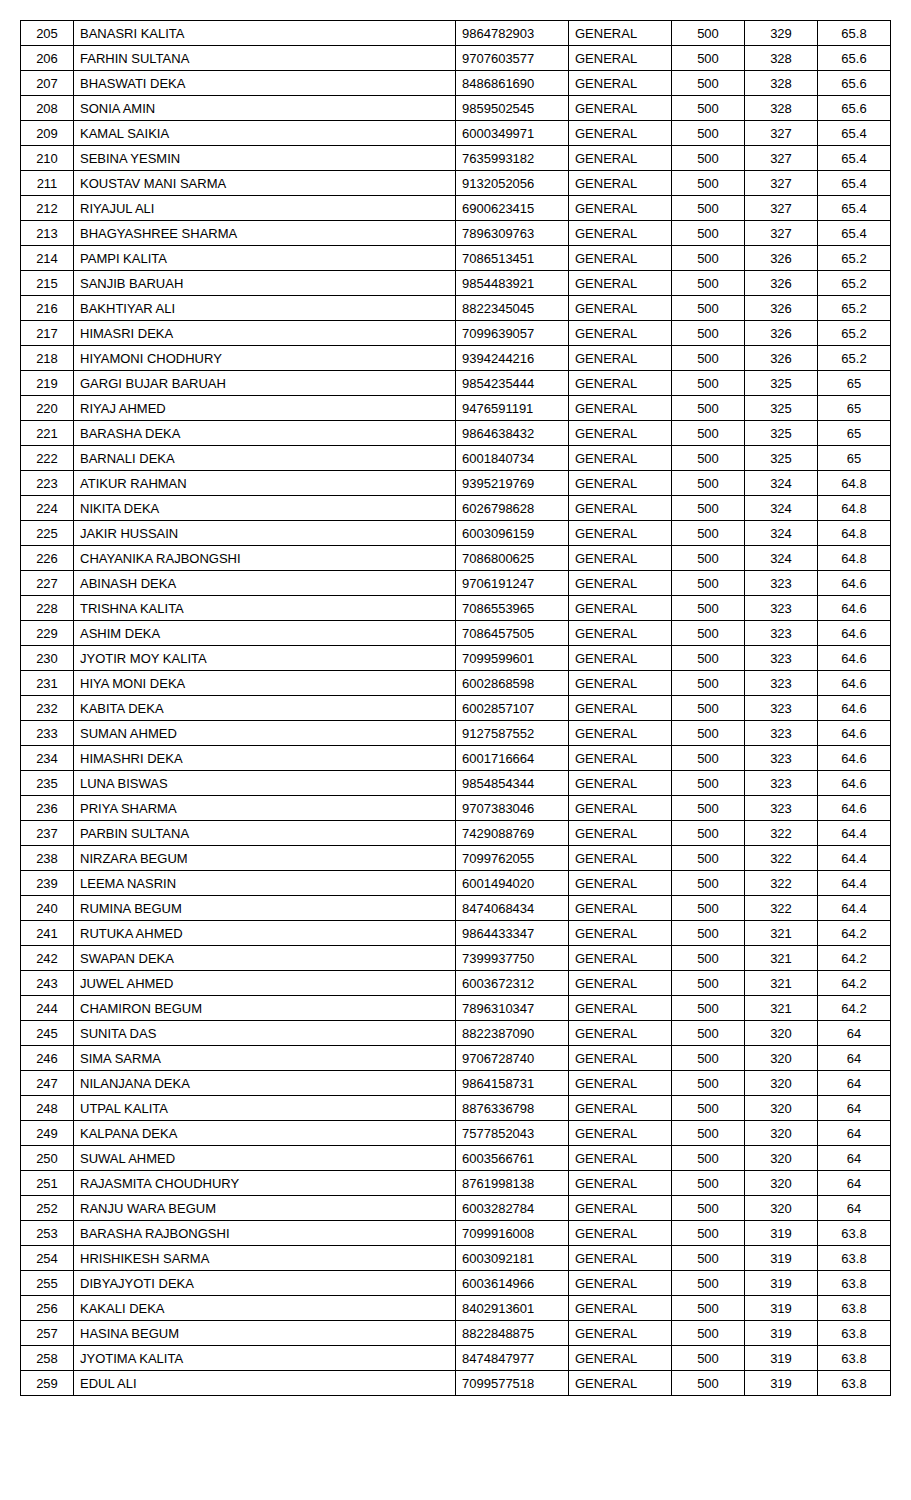| 205 | BANASRI KALITA | 9864782903 | GENERAL | 500 | 329 | 65.8 |
| 206 | FARHIN SULTANA | 9707603577 | GENERAL | 500 | 328 | 65.6 |
| 207 | BHASWATI DEKA | 8486861690 | GENERAL | 500 | 328 | 65.6 |
| 208 | SONIA AMIN | 9859502545 | GENERAL | 500 | 328 | 65.6 |
| 209 | KAMAL SAIKIA | 6000349971 | GENERAL | 500 | 327 | 65.4 |
| 210 | SEBINA YESMIN | 7635993182 | GENERAL | 500 | 327 | 65.4 |
| 211 | KOUSTAV MANI SARMA | 9132052056 | GENERAL | 500 | 327 | 65.4 |
| 212 | RIYAJUL ALI | 6900623415 | GENERAL | 500 | 327 | 65.4 |
| 213 | BHAGYASHREE SHARMA | 7896309763 | GENERAL | 500 | 327 | 65.4 |
| 214 | PAMPI KALITA | 7086513451 | GENERAL | 500 | 326 | 65.2 |
| 215 | SANJIB BARUAH | 9854483921 | GENERAL | 500 | 326 | 65.2 |
| 216 | BAKHTIYAR ALI | 8822345045 | GENERAL | 500 | 326 | 65.2 |
| 217 | HIMASRI DEKA | 7099639057 | GENERAL | 500 | 326 | 65.2 |
| 218 | HIYAMONI CHODHURY | 9394244216 | GENERAL | 500 | 326 | 65.2 |
| 219 | GARGI BUJAR BARUAH | 9854235444 | GENERAL | 500 | 325 | 65 |
| 220 | RIYAJ AHMED | 9476591191 | GENERAL | 500 | 325 | 65 |
| 221 | BARASHA DEKA | 9864638432 | GENERAL | 500 | 325 | 65 |
| 222 | BARNALI DEKA | 6001840734 | GENERAL | 500 | 325 | 65 |
| 223 | ATIKUR RAHMAN | 9395219769 | GENERAL | 500 | 324 | 64.8 |
| 224 | NIKITA DEKA | 6026798628 | GENERAL | 500 | 324 | 64.8 |
| 225 | JAKIR HUSSAIN | 6003096159 | GENERAL | 500 | 324 | 64.8 |
| 226 | CHAYANIKA RAJBONGSHI | 7086800625 | GENERAL | 500 | 324 | 64.8 |
| 227 | ABINASH DEKA | 9706191247 | GENERAL | 500 | 323 | 64.6 |
| 228 | TRISHNA KALITA | 7086553965 | GENERAL | 500 | 323 | 64.6 |
| 229 | ASHIM DEKA | 7086457505 | GENERAL | 500 | 323 | 64.6 |
| 230 | JYOTIR MOY KALITA | 7099599601 | GENERAL | 500 | 323 | 64.6 |
| 231 | HIYA MONI DEKA | 6002868598 | GENERAL | 500 | 323 | 64.6 |
| 232 | KABITA DEKA | 6002857107 | GENERAL | 500 | 323 | 64.6 |
| 233 | SUMAN AHMED | 9127587552 | GENERAL | 500 | 323 | 64.6 |
| 234 | HIMASHRI DEKA | 6001716664 | GENERAL | 500 | 323 | 64.6 |
| 235 | LUNA BISWAS | 9854854344 | GENERAL | 500 | 323 | 64.6 |
| 236 | PRIYA SHARMA | 9707383046 | GENERAL | 500 | 323 | 64.6 |
| 237 | PARBIN SULTANA | 7429088769 | GENERAL | 500 | 322 | 64.4 |
| 238 | NIRZARA BEGUM | 7099762055 | GENERAL | 500 | 322 | 64.4 |
| 239 | LEEMA NASRIN | 6001494020 | GENERAL | 500 | 322 | 64.4 |
| 240 | RUMINA BEGUM | 8474068434 | GENERAL | 500 | 322 | 64.4 |
| 241 | RUTUKA AHMED | 9864433347 | GENERAL | 500 | 321 | 64.2 |
| 242 | SWAPAN DEKA | 7399937750 | GENERAL | 500 | 321 | 64.2 |
| 243 | JUWEL AHMED | 6003672312 | GENERAL | 500 | 321 | 64.2 |
| 244 | CHAMIRON BEGUM | 7896310347 | GENERAL | 500 | 321 | 64.2 |
| 245 | SUNITA DAS | 8822387090 | GENERAL | 500 | 320 | 64 |
| 246 | SIMA SARMA | 9706728740 | GENERAL | 500 | 320 | 64 |
| 247 | NILANJANA DEKA | 9864158731 | GENERAL | 500 | 320 | 64 |
| 248 | UTPAL KALITA | 8876336798 | GENERAL | 500 | 320 | 64 |
| 249 | KALPANA DEKA | 7577852043 | GENERAL | 500 | 320 | 64 |
| 250 | SUWAL AHMED | 6003566761 | GENERAL | 500 | 320 | 64 |
| 251 | RAJASMITA CHOUDHURY | 8761998138 | GENERAL | 500 | 320 | 64 |
| 252 | RANJU WARA BEGUM | 6003282784 | GENERAL | 500 | 320 | 64 |
| 253 | BARASHA RAJBONGSHI | 7099916008 | GENERAL | 500 | 319 | 63.8 |
| 254 | HRISHIKESH SARMA | 6003092181 | GENERAL | 500 | 319 | 63.8 |
| 255 | DIBYAJYOTI DEKA | 6003614966 | GENERAL | 500 | 319 | 63.8 |
| 256 | KAKALI DEKA | 8402913601 | GENERAL | 500 | 319 | 63.8 |
| 257 | HASINA BEGUM | 8822848875 | GENERAL | 500 | 319 | 63.8 |
| 258 | JYOTIMA KALITA | 8474847977 | GENERAL | 500 | 319 | 63.8 |
| 259 | EDUL ALI | 7099577518 | GENERAL | 500 | 319 | 63.8 |